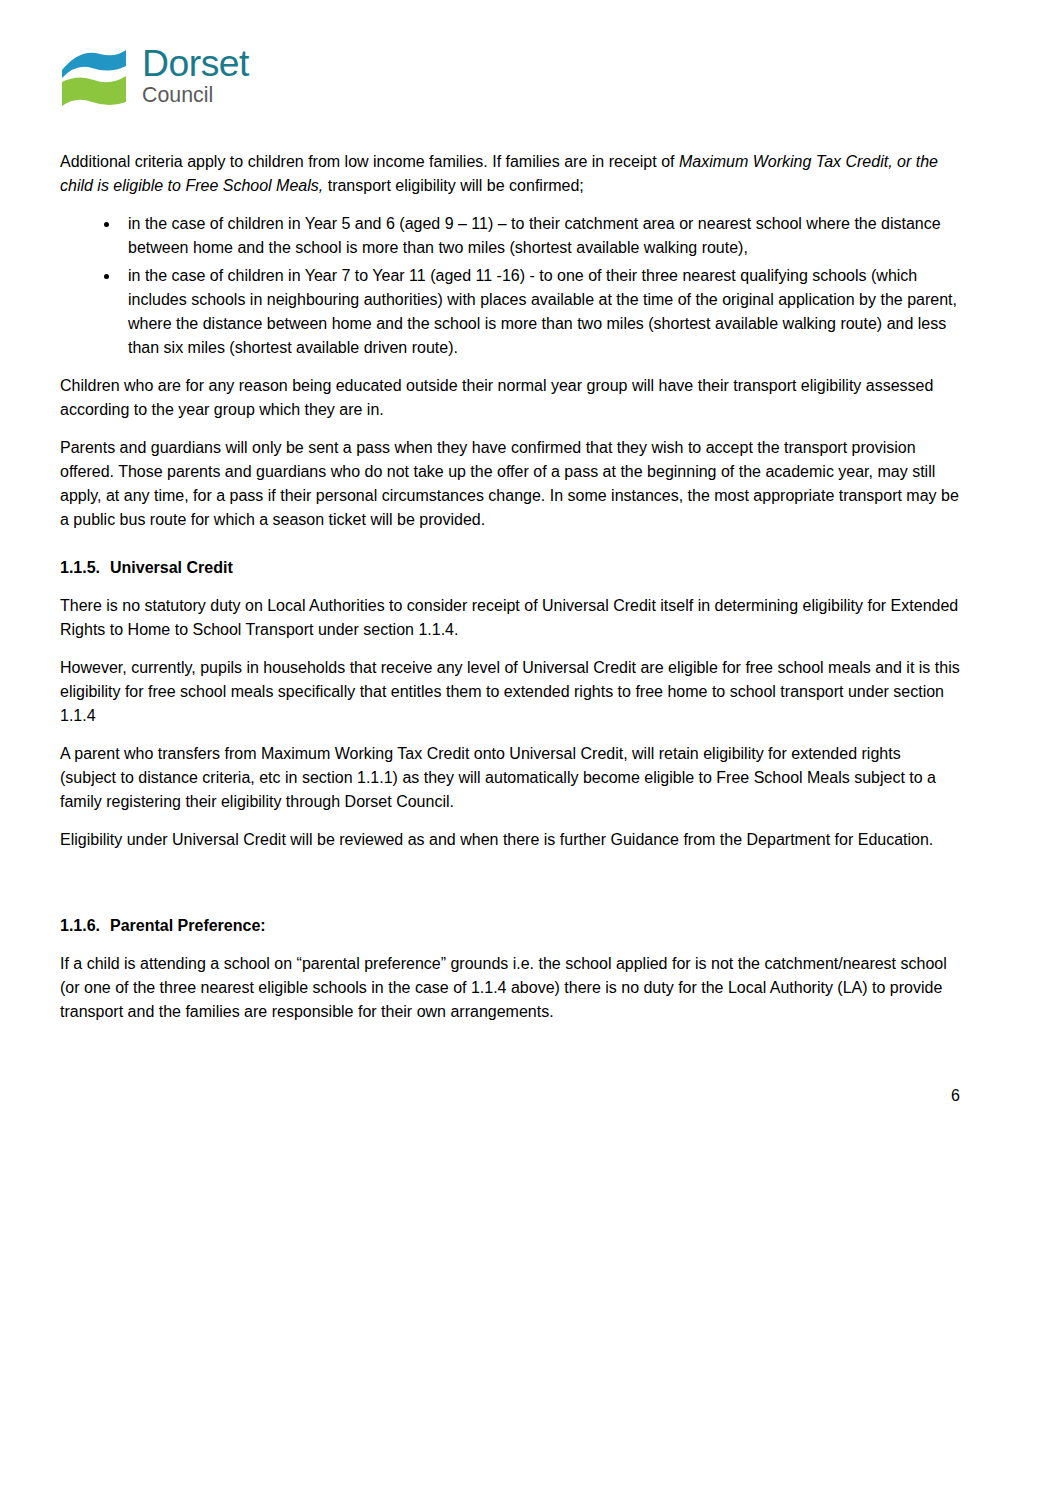Dorset
Council
Additional criteria apply to children from low income families. If families are in receipt of Maximum Working Tax Credit, or the child is eligible to Free School Meals, transport eligibility will be confirmed;
in the case of children in Year 5 and 6 (aged 9 – 11) – to their catchment area or nearest school where the distance between home and the school is more than two miles (shortest available walking route),
in the case of children in Year 7 to Year 11 (aged 11 -16) - to one of their three nearest qualifying schools (which includes schools in neighbouring authorities) with places available at the time of the original application by the parent, where the distance between home and the school is more than two miles (shortest available walking route) and less than six miles (shortest available driven route).
Children who are for any reason being educated outside their normal year group will have their transport eligibility assessed according to the year group which they are in.
Parents and guardians will only be sent a pass when they have confirmed that they wish to accept the transport provision offered. Those parents and guardians who do not take up the offer of a pass at the beginning of the academic year, may still apply, at any time, for a pass if their personal circumstances change. In some instances, the most appropriate transport may be a public bus route for which a season ticket will be provided.
1.1.5. Universal Credit
There is no statutory duty on Local Authorities to consider receipt of Universal Credit itself in determining eligibility for Extended Rights to Home to School Transport under section 1.1.4.
However, currently, pupils in households that receive any level of Universal Credit are eligible for free school meals and it is this eligibility for free school meals specifically that entitles them to extended rights to free home to school transport under section 1.1.4
A parent who transfers from Maximum Working Tax Credit onto Universal Credit, will retain eligibility for extended rights (subject to distance criteria, etc in section 1.1.1) as they will automatically become eligible to Free School Meals subject to a family registering their eligibility through Dorset Council.
Eligibility under Universal Credit will be reviewed as and when there is further Guidance from the Department for Education.
1.1.6. Parental Preference:
If a child is attending a school on “parental preference” grounds i.e. the school applied for is not the catchment/nearest school (or one of the three nearest eligible schools in the case of 1.1.4 above) there is no duty for the Local Authority (LA) to provide transport and the families are responsible for their own arrangements.
6